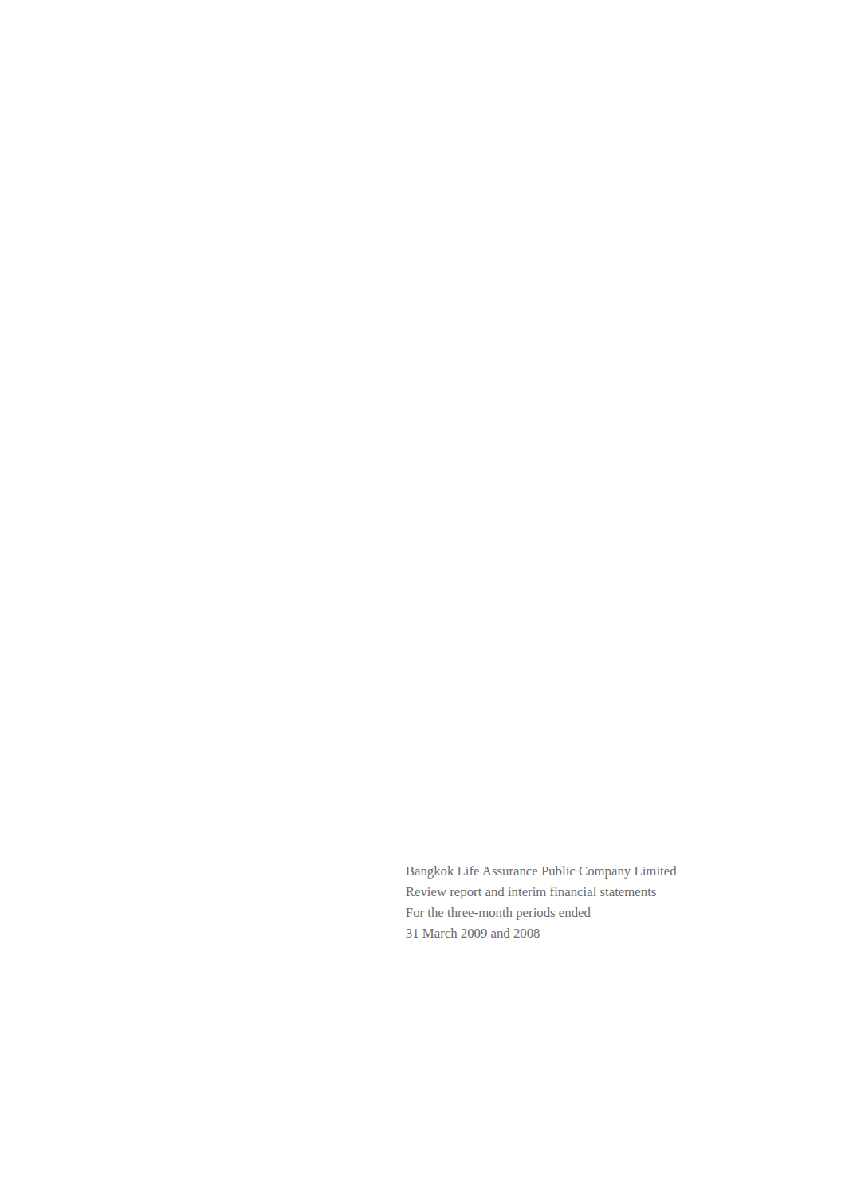Bangkok Life Assurance Public Company Limited
Review report and interim financial statements
For the three-month periods ended
31 March 2009 and 2008